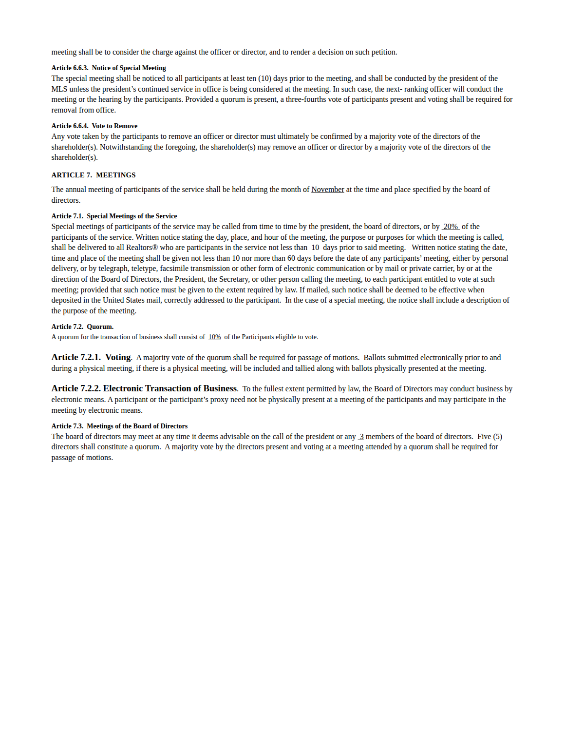meeting shall be to consider the charge against the officer or director, and to render a decision on such petition.
Article 6.6.3. Notice of Special Meeting
The special meeting shall be noticed to all participants at least ten (10) days prior to the meeting, and shall be conducted by the president of the MLS unless the president’s continued service in office is being considered at the meeting. In such case, the next- ranking officer will conduct the meeting or the hearing by the participants. Provided a quorum is present, a three-fourths vote of participants present and voting shall be required for removal from office.
Article 6.6.4. Vote to Remove
Any vote taken by the participants to remove an officer or director must ultimately be confirmed by a majority vote of the directors of the shareholder(s). Notwithstanding the foregoing, the shareholder(s) may remove an officer or director by a majority vote of the directors of the shareholder(s).
ARTICLE 7. MEETINGS
The annual meeting of participants of the service shall be held during the month of November at the time and place specified by the board of directors.
Article 7.1. Special Meetings of the Service
Special meetings of participants of the service may be called from time to time by the president, the board of directors, or by 20% of the participants of the service. Written notice stating the day, place, and hour of the meeting, the purpose or purposes for which the meeting is called, shall be delivered to all Realtors® who are participants in the service not less than 10 days prior to said meeting. Written notice stating the date, time and place of the meeting shall be given not less than 10 nor more than 60 days before the date of any participants’ meeting, either by personal delivery, or by telegraph, teletype, facsimile transmission or other form of electronic communication or by mail or private carrier, by or at the direction of the Board of Directors, the President, the Secretary, or other person calling the meeting, to each participant entitled to vote at such meeting; provided that such notice must be given to the extent required by law. If mailed, such notice shall be deemed to be effective when deposited in the United States mail, correctly addressed to the participant. In the case of a special meeting, the notice shall include a description of the purpose of the meeting.
Article 7.2. Quorum.
A quorum for the transaction of business shall consist of 10% of the Participants eligible to vote.
Article 7.2.1. Voting. A majority vote of the quorum shall be required for passage of motions. Ballots submitted electronically prior to and during a physical meeting, if there is a physical meeting, will be included and tallied along with ballots physically presented at the meeting.
Article 7.2.2. Electronic Transaction of Business. To the fullest extent permitted by law, the Board of Directors may conduct business by electronic means. A participant or the participant’s proxy need not be physically present at a meeting of the participants and may participate in the meeting by electronic means.
Article 7.3. Meetings of the Board of Directors
The board of directors may meet at any time it deems advisable on the call of the president or any 3 members of the board of directors. Five (5) directors shall constitute a quorum. A majority vote by the directors present and voting at a meeting attended by a quorum shall be required for passage of motions.